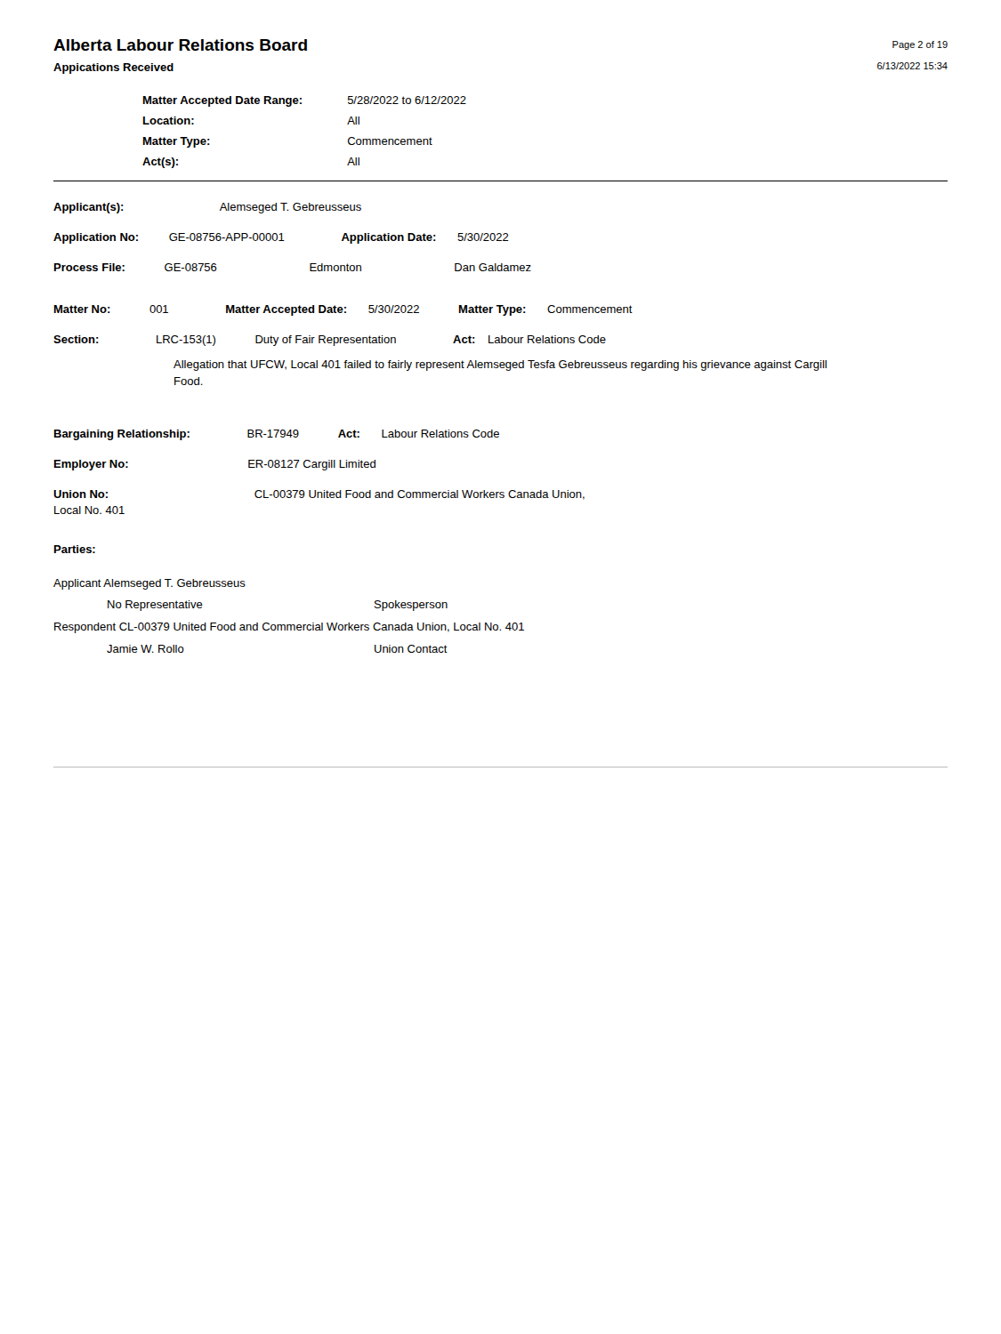Alberta Labour Relations Board Page 2 of 19
Appications Received 6/13/2022 15:34
| Matter Accepted Date Range: | 5/28/2022 to 6/12/2022 |
| Location: | All |
| Matter Type: | Commencement |
| Act(s): | All |
Applicant(s): Alemseged T. Gebreusseus
Application No: GE-08756-APP-00001 Application Date: 5/30/2022
Process File: GE-08756 Edmonton Dan Galdamez
Matter No: 001 Matter Accepted Date: 5/30/2022 Matter Type: Commencement
Section: LRC-153(1) Duty of Fair Representation Act: Labour Relations Code
Allegation that UFCW, Local 401 failed to fairly represent Alemseged Tesfa Gebreusseus regarding his grievance against Cargill Food.
Bargaining Relationship: BR-17949 Act: Labour Relations Code
Employer No: ER-08127 Cargill Limited
Union No: CL-00379 United Food and Commercial Workers Canada Union,
Local No. 401
Parties:
Applicant Alemseged T. Gebreusseus
No Representative Spokesperson
Respondent CL-00379 United Food and Commercial Workers Canada Union, Local No. 401
Jamie W. Rollo Union Contact